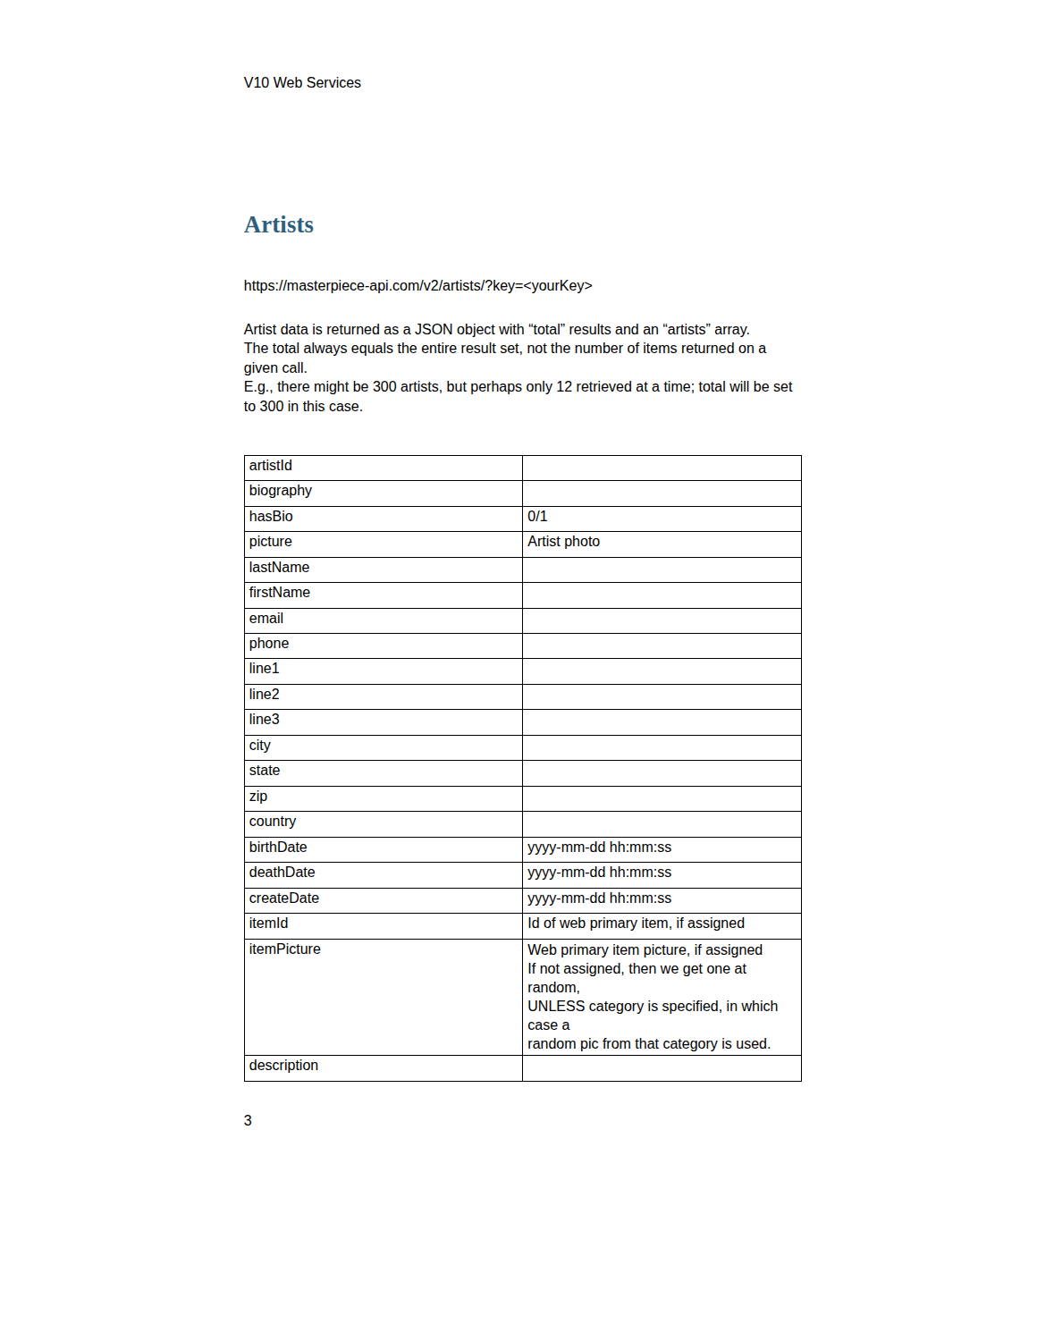V10 Web Services
Artists
https://masterpiece-api.com/v2/artists/?key=<yourKey>
Artist data is returned as a JSON object with “total” results and an “artists” array.
The total always equals the entire result set, not the number of items returned on a given call.
E.g., there might be 300 artists, but perhaps only 12 retrieved at a time; total will be set to 300 in this case.
| artistId | |
| biography | |
| hasBio | 0/1 |
| picture | Artist photo |
| lastName | |
| firstName | |
| email | |
| phone | |
| line1 | |
| line2 | |
| line3 | |
| city | |
| state | |
| zip | |
| country | |
| birthDate | yyyy-mm-dd hh:mm:ss |
| deathDate | yyyy-mm-dd hh:mm:ss |
| createDate | yyyy-mm-dd hh:mm:ss |
| itemId | Id of web primary item, if assigned |
| itemPicture | Web primary item picture, if assigned If not assigned, then we get one at random, UNLESS category is specified, in which case a random pic from that category is used. |
| description | |
3